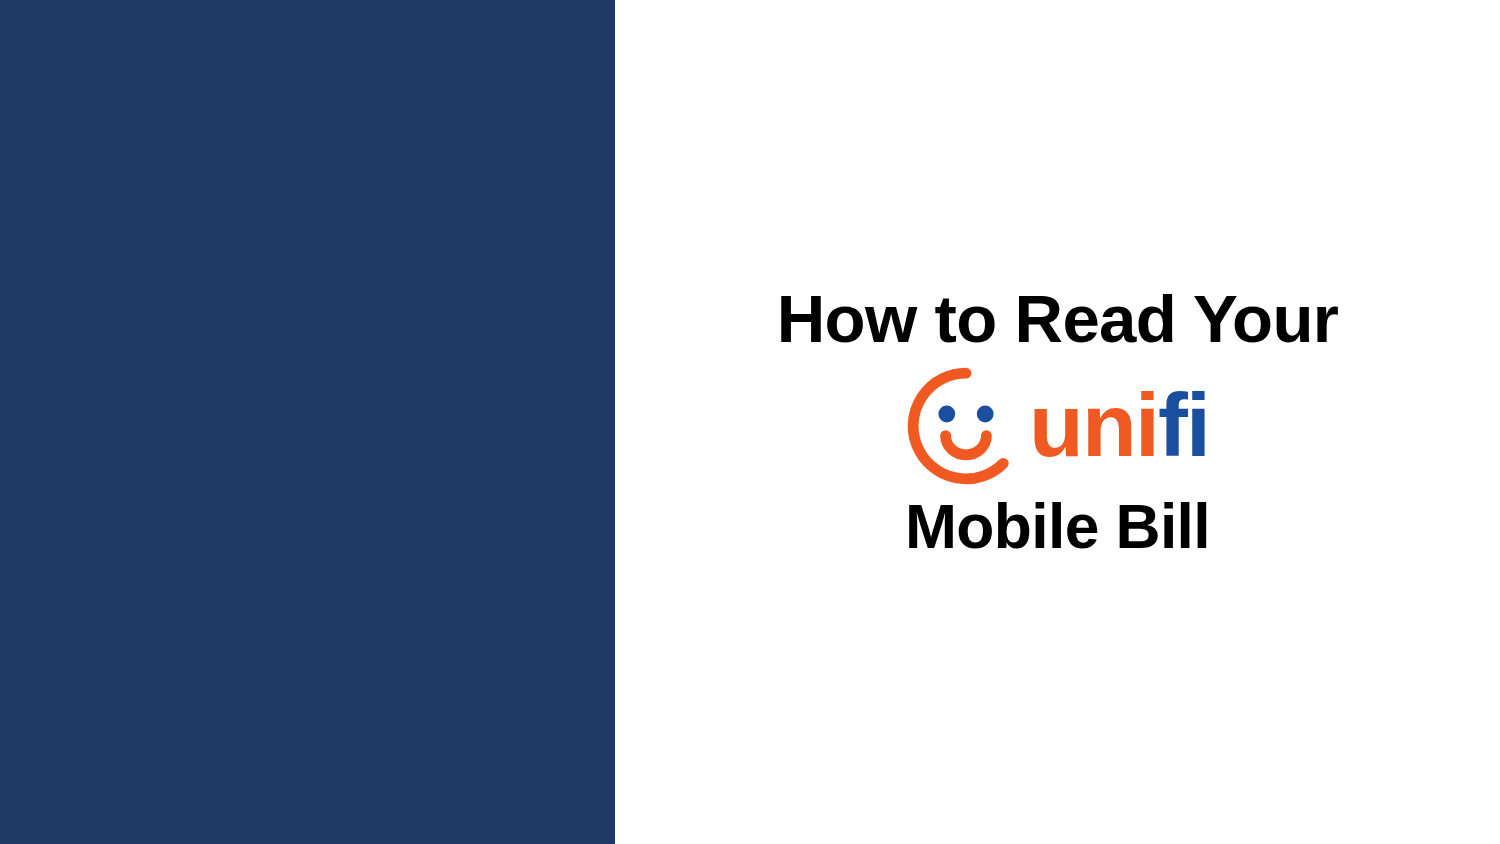How to Read Your uni fi Mobile Bill